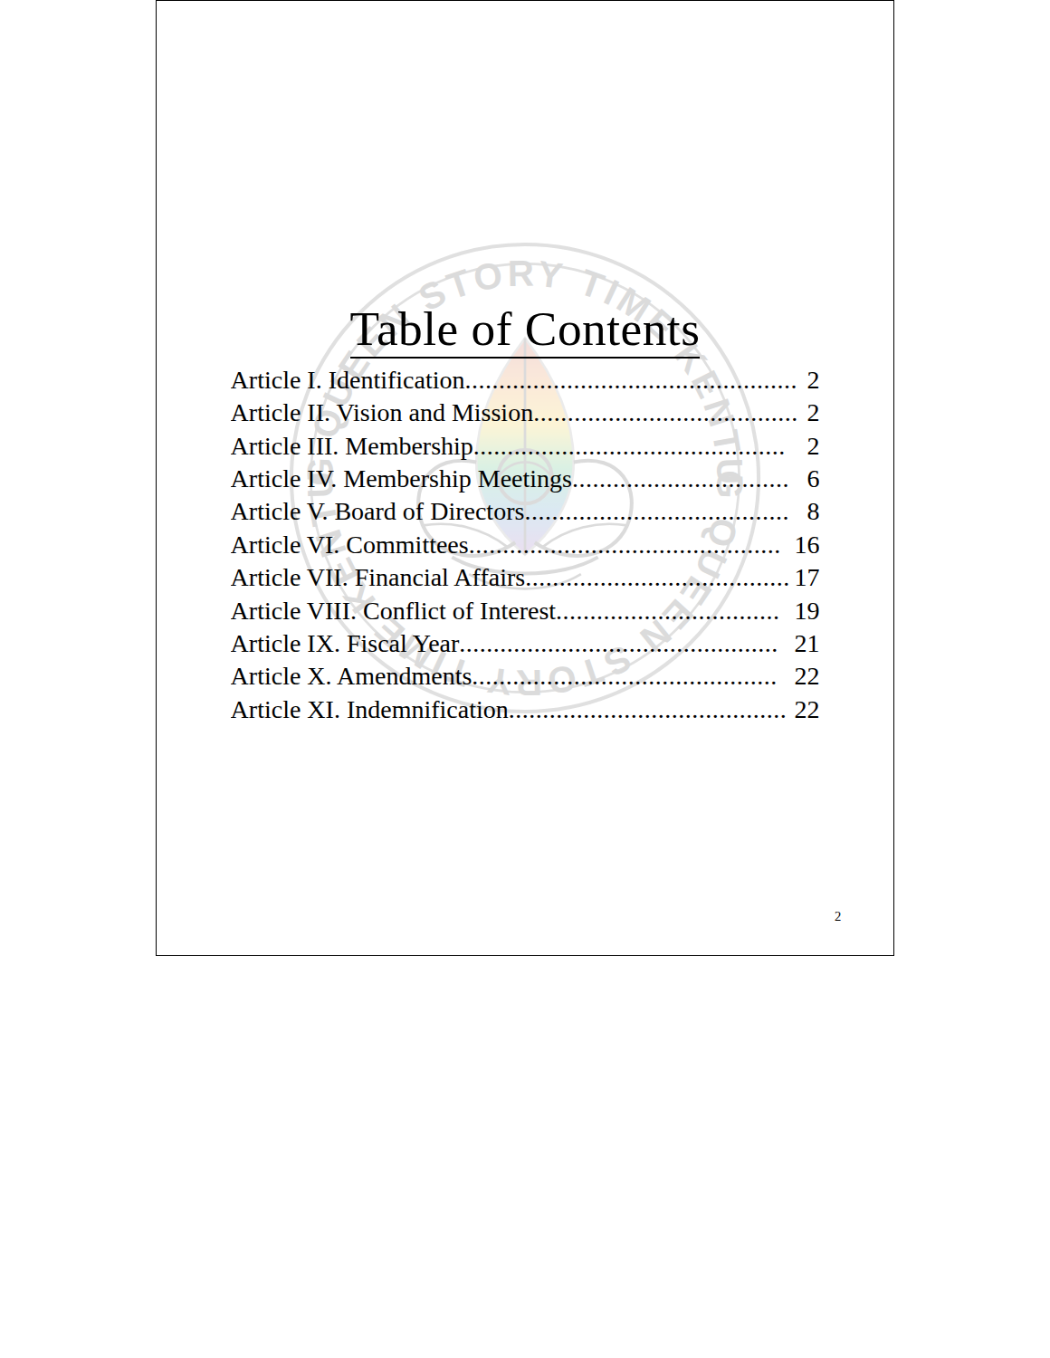DRAG QUEEN STORY TIME KENTUCKY DRAG QUEEN STORY TIME KENTUCKY
Table of Contents
Article I. Identification................................................. 2
Article II. Vision and Mission....................................... 2
Article III. Membership.............................................. 2
Article IV. Membership Meetings................................ 6
Article V. Board of Directors....................................... 8
Article VI. Committees.............................................. 16
Article VII. Financial Affairs....................................... 17
Article VIII. Conflict of Interest................................. 19
Article IX. Fiscal Year............................................... 21
Article X. Amendments............................................. 22
Article XI. Indemnification......................................... 22
2